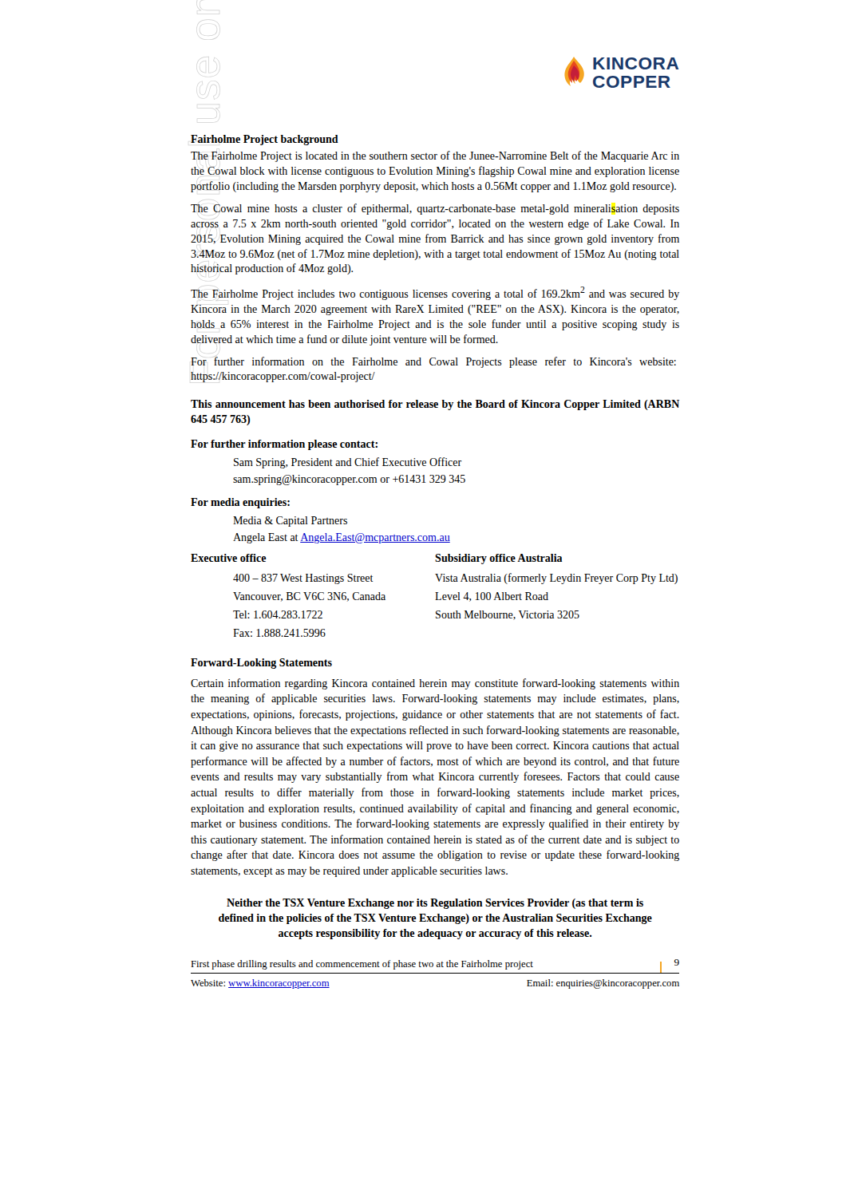For personal use only
KINCORA COPPER
Fairholme Project background
The Fairholme Project is located in the southern sector of the Junee-Narromine Belt of the Macquarie Arc in the Cowal block with license contiguous to Evolution Mining's flagship Cowal mine and exploration license portfolio (including the Marsden porphyry deposit, which hosts a 0.56Mt copper and 1.1Moz gold resource).
The Cowal mine hosts a cluster of epithermal, quartz-carbonate-base metal-gold mineralisation deposits across a 7.5 x 2km north-south oriented "gold corridor", located on the western edge of Lake Cowal. In 2015, Evolution Mining acquired the Cowal mine from Barrick and has since grown gold inventory from 3.4Moz to 9.6Moz (net of 1.7Moz mine depletion), with a target total endowment of 15Moz Au (noting total historical production of 4Moz gold).
The Fairholme Project includes two contiguous licenses covering a total of 169.2km2 and was secured by Kincora in the March 2020 agreement with RareX Limited ("REE" on the ASX). Kincora is the operator, holds a 65% interest in the Fairholme Project and is the sole funder until a positive scoping study is delivered at which time a fund or dilute joint venture will be formed.
For further information on the Fairholme and Cowal Projects please refer to Kincora's website: https://kincoracopper.com/cowal-project/
This announcement has been authorised for release by the Board of Kincora Copper Limited (ARBN 645 457 763)
For further information please contact:
Sam Spring, President and Chief Executive Officer
sam.spring@kincoracopper.com or +61431 329 345
For media enquiries:
Media & Capital Partners
Angela East at Angela.East@mcpartners.com.au
Executive office
400 – 837 West Hastings Street
Vancouver, BC V6C 3N6, Canada
Tel: 1.604.283.1722
Fax: 1.888.241.5996
Subsidiary office Australia
Vista Australia (formerly Leydin Freyer Corp Pty Ltd)
Level 4, 100 Albert Road
South Melbourne, Victoria 3205
Forward-Looking Statements
Certain information regarding Kincora contained herein may constitute forward-looking statements within the meaning of applicable securities laws. Forward-looking statements may include estimates, plans, expectations, opinions, forecasts, projections, guidance or other statements that are not statements of fact. Although Kincora believes that the expectations reflected in such forward-looking statements are reasonable, it can give no assurance that such expectations will prove to have been correct. Kincora cautions that actual performance will be affected by a number of factors, most of which are beyond its control, and that future events and results may vary substantially from what Kincora currently foresees. Factors that could cause actual results to differ materially from those in forward-looking statements include market prices, exploitation and exploration results, continued availability of capital and financing and general economic, market or business conditions. The forward-looking statements are expressly qualified in their entirety by this cautionary statement. The information contained herein is stated as of the current date and is subject to change after that date. Kincora does not assume the obligation to revise or update these forward-looking statements, except as may be required under applicable securities laws.
Neither the TSX Venture Exchange nor its Regulation Services Provider (as that term is defined in the policies of the TSX Venture Exchange) or the Australian Securities Exchange accepts responsibility for the adequacy or accuracy of this release.
First phase drilling results and commencement of phase two at the Fairholme project
Website: www.kincoracopper.com
Email: enquiries@kincoracopper.com
9